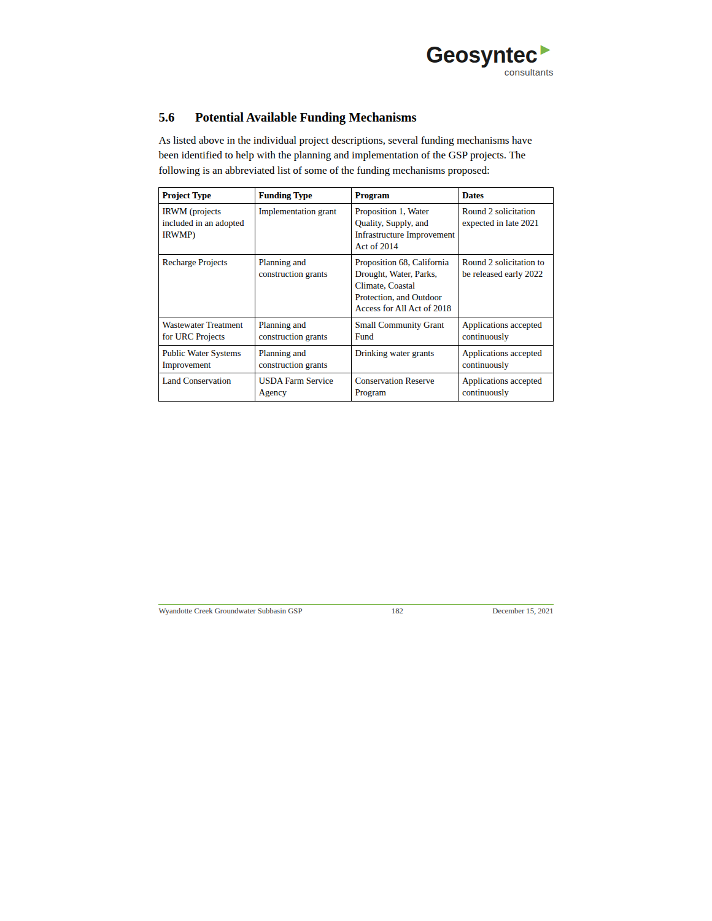Geosyntec►
consultants
5.6 Potential Available Funding Mechanisms
As listed above in the individual project descriptions, several funding mechanisms have been identified to help with the planning and implementation of the GSP projects. The following is an abbreviated list of some of the funding mechanisms proposed:
| Project Type | Funding Type | Program | Dates |
| --- | --- | --- | --- |
| IRWM (projects included in an adopted IRWMP) | Implementation grant | Proposition 1, Water Quality, Supply, and Infrastructure Improvement Act of 2014 | Round 2 solicitation expected in late 2021 |
| Recharge Projects | Planning and construction grants | Proposition 68, California Drought, Water, Parks, Climate, Coastal Protection, and Outdoor Access for All Act of 2018 | Round 2 solicitation to be released early 2022 |
| Wastewater Treatment for URC Projects | Planning and construction grants | Small Community Grant Fund | Applications accepted continuously |
| Public Water Systems Improvement | Planning and construction grants | Drinking water grants | Applications accepted continuously |
| Land Conservation | USDA Farm Service Agency | Conservation Reserve Program | Applications accepted continuously |
Wyandotte Creek Groundwater Subbasin GSP
182
December 15, 2021